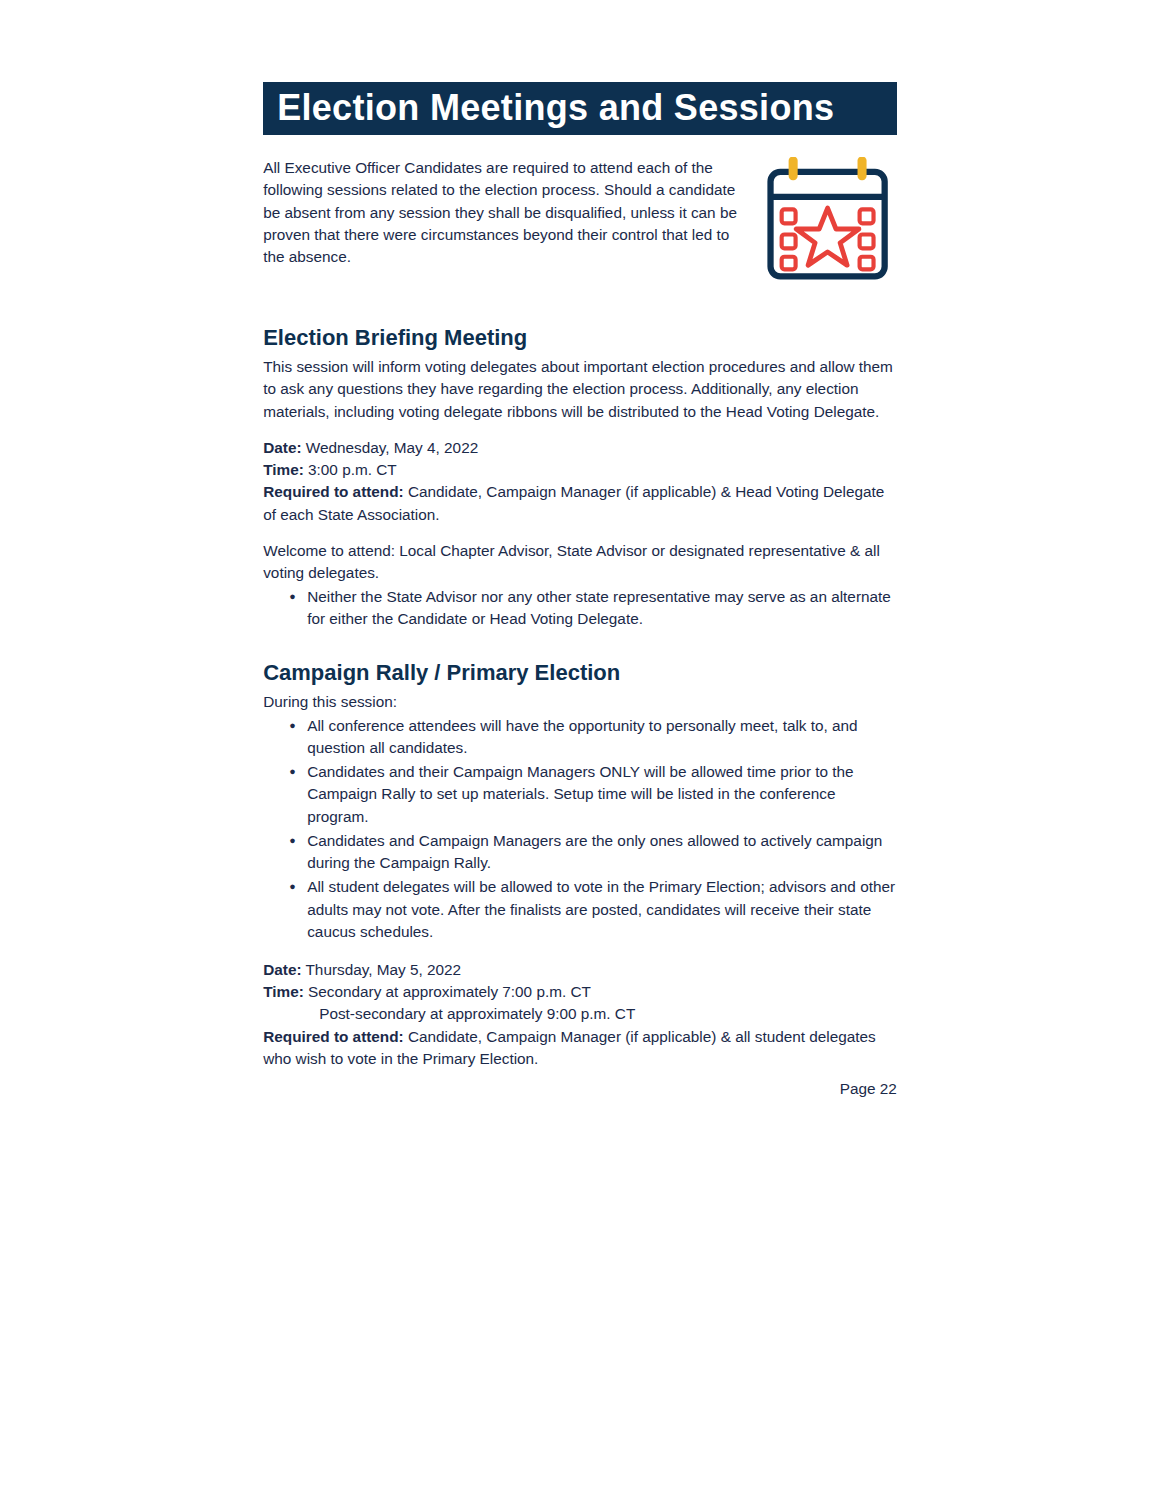Election Meetings and Sessions
All Executive Officer Candidates are required to attend each of the following sessions related to the election process. Should a candidate be absent from any session they shall be disqualified, unless it can be proven that there were circumstances beyond their control that led to the absence.
Election Briefing Meeting
This session will inform voting delegates about important election procedures and allow them to ask any questions they have regarding the election process. Additionally, any election materials, including voting delegate ribbons will be distributed to the Head Voting Delegate.
Date: Wednesday, May 4, 2022
Time: 3:00 p.m. CT
Required to attend: Candidate, Campaign Manager (if applicable) & Head Voting Delegate of each State Association.
Welcome to attend: Local Chapter Advisor, State Advisor or designated representative & all voting delegates.
Neither the State Advisor nor any other state representative may serve as an alternate for either the Candidate or Head Voting Delegate.
Campaign Rally / Primary Election
During this session:
All conference attendees will have the opportunity to personally meet, talk to, and question all candidates.
Candidates and their Campaign Managers ONLY will be allowed time prior to the Campaign Rally to set up materials. Setup time will be listed in the conference program.
Candidates and Campaign Managers are the only ones allowed to actively campaign during the Campaign Rally.
All student delegates will be allowed to vote in the Primary Election; advisors and other adults may not vote. After the finalists are posted, candidates will receive their state caucus schedules.
Date: Thursday, May 5, 2022
Time: Secondary at approximately 7:00 p.m. CT
Post-secondary at approximately 9:00 p.m. CT
Required to attend: Candidate, Campaign Manager (if applicable) & all student delegates who wish to vote in the Primary Election.
Page 22